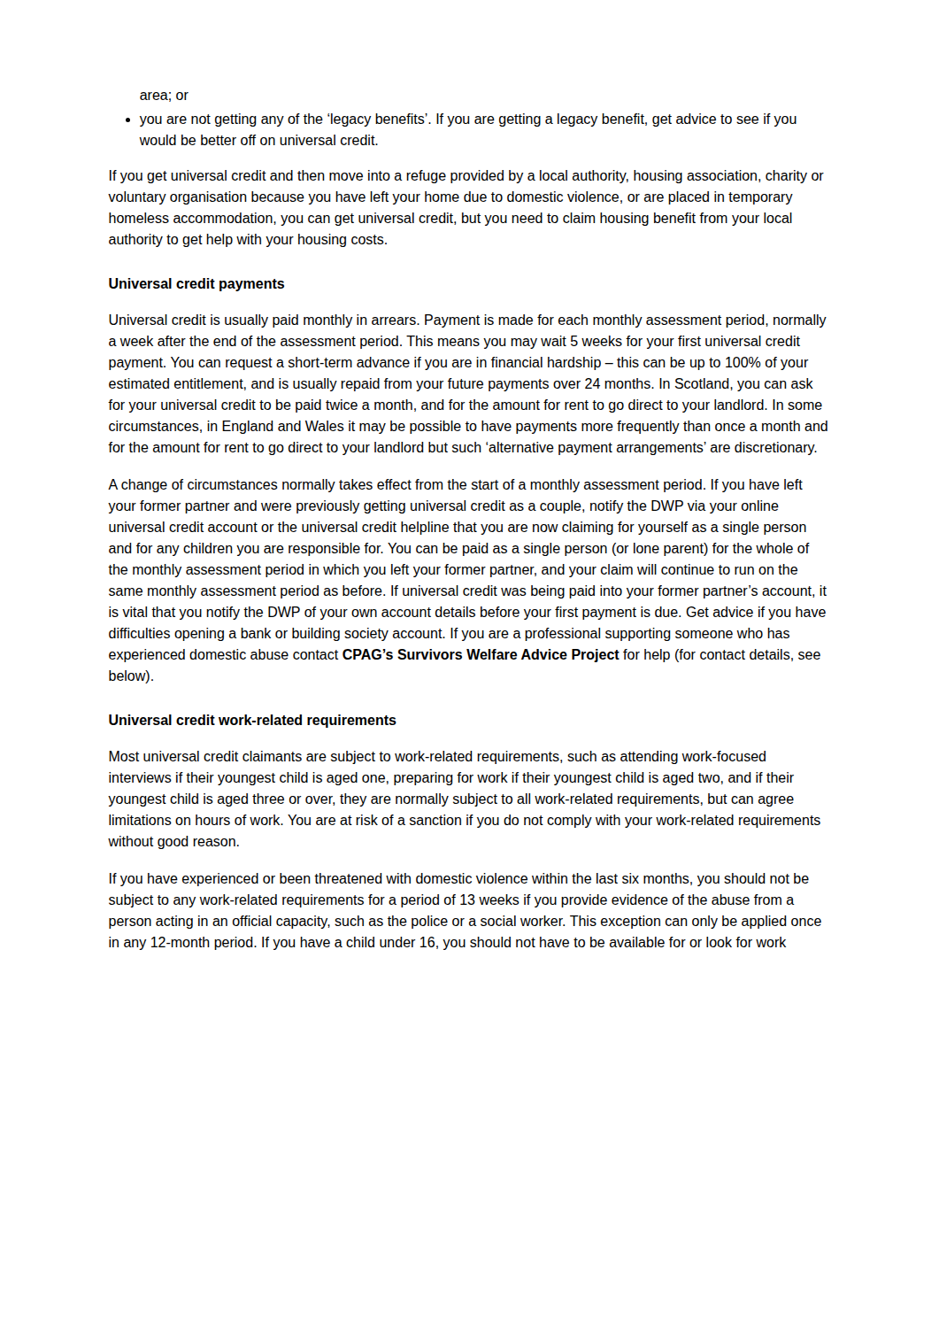area; or
you are not getting any of the ‘legacy benefits’. If you are getting a legacy benefit, get advice to see if you would be better off on universal credit.
If you get universal credit and then move into a refuge provided by a local authority, housing association, charity or voluntary organisation because you have left your home due to domestic violence, or are placed in temporary homeless accommodation, you can get universal credit, but you need to claim housing benefit from your local authority to get help with your housing costs.
Universal credit payments
Universal credit is usually paid monthly in arrears. Payment is made for each monthly assessment period, normally a week after the end of the assessment period. This means you may wait 5 weeks for your first universal credit payment. You can request a short-term advance if you are in financial hardship – this can be up to 100% of your estimated entitlement, and is usually repaid from your future payments over 24 months. In Scotland, you can ask for your universal credit to be paid twice a month, and for the amount for rent to go direct to your landlord. In some circumstances, in England and Wales it may be possible to have payments more frequently than once a month and for the amount for rent to go direct to your landlord but such ‘alternative payment arrangements’ are discretionary.
A change of circumstances normally takes effect from the start of a monthly assessment period. If you have left your former partner and were previously getting universal credit as a couple, notify the DWP via your online universal credit account or the universal credit helpline that you are now claiming for yourself as a single person and for any children you are responsible for. You can be paid as a single person (or lone parent) for the whole of the monthly assessment period in which you left your former partner, and your claim will continue to run on the same monthly assessment period as before. If universal credit was being paid into your former partner’s account, it is vital that you notify the DWP of your own account details before your first payment is due. Get advice if you have difficulties opening a bank or building society account. If you are a professional supporting someone who has experienced domestic abuse contact CPAG’s Survivors Welfare Advice Project for help (for contact details, see below).
Universal credit work-related requirements
Most universal credit claimants are subject to work-related requirements, such as attending work-focused interviews if their youngest child is aged one, preparing for work if their youngest child is aged two, and if their youngest child is aged three or over, they are normally subject to all work-related requirements, but can agree limitations on hours of work. You are at risk of a sanction if you do not comply with your work-related requirements without good reason.
If you have experienced or been threatened with domestic violence within the last six months, you should not be subject to any work-related requirements for a period of 13 weeks if you provide evidence of the abuse from a person acting in an official capacity, such as the police or a social worker. This exception can only be applied once in any 12-month period. If you have a child under 16, you should not have to be available for or look for work